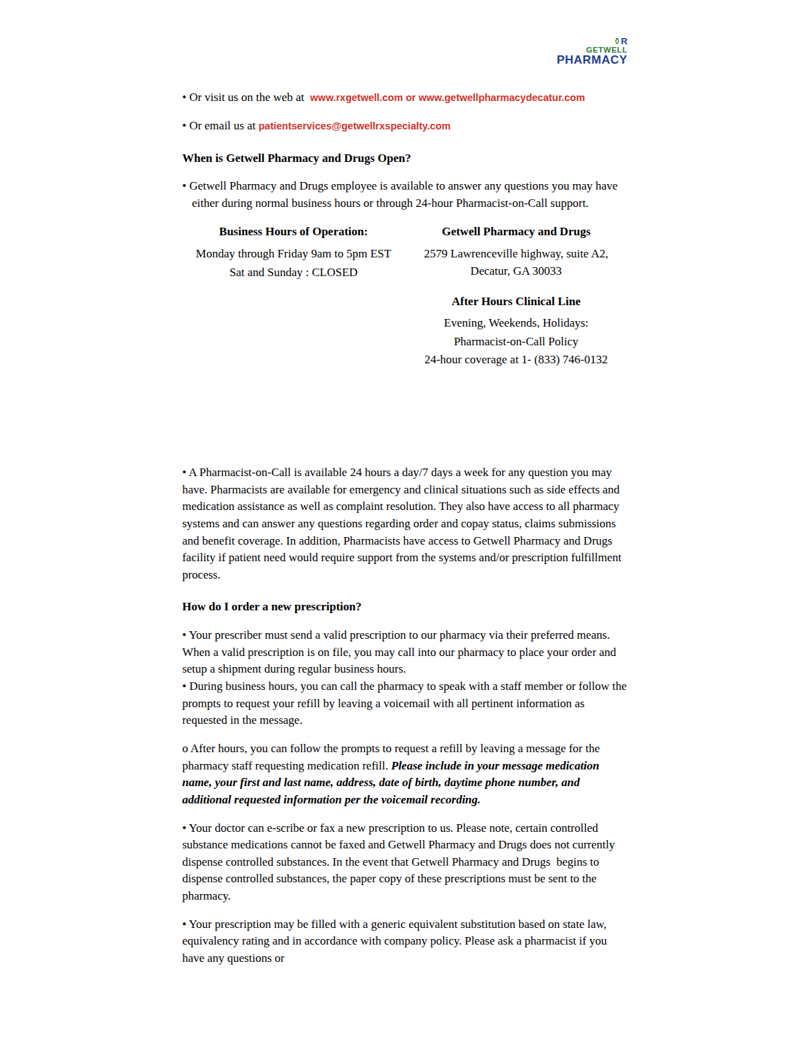⚱R GETWELL PHARMACY
• Or visit us on the web at www.rxgetwell.com or www.getwellpharmacydecatur.com
• Or email us at patientservices@getwellrxspecialty.com
When is Getwell Pharmacy and Drugs Open?
• Getwell Pharmacy and Drugs employee is available to answer any questions you may have either during normal business hours or through 24-hour Pharmacist-on-Call support.
| Business Hours of Operation: Monday through Friday 9am to 5pm EST Sat and Sunday : CLOSED | Getwell Pharmacy and Drugs 2579 Lawrenceville highway, suite A2, Decatur, GA 30033 After Hours Clinical Line Evening, Weekends, Holidays: Pharmacist-on-Call Policy 24-hour coverage at 1- (833) 746-0132 |
• A Pharmacist-on-Call is available 24 hours a day/7 days a week for any question you may have. Pharmacists are available for emergency and clinical situations such as side effects and medication assistance as well as complaint resolution. They also have access to all pharmacy systems and can answer any questions regarding order and copay status, claims submissions and benefit coverage. In addition, Pharmacists have access to Getwell Pharmacy and Drugs facility if patient need would require support from the systems and/or prescription fulfillment process.
How do I order a new prescription?
• Your prescriber must send a valid prescription to our pharmacy via their preferred means. When a valid prescription is on file, you may call into our pharmacy to place your order and setup a shipment during regular business hours.
• During business hours, you can call the pharmacy to speak with a staff member or follow the prompts to request your refill by leaving a voicemail with all pertinent information as requested in the message.
o After hours, you can follow the prompts to request a refill by leaving a message for the pharmacy staff requesting medication refill. Please include in your message medication name, your first and last name, address, date of birth, daytime phone number, and additional requested information per the voicemail recording.
• Your doctor can e-scribe or fax a new prescription to us. Please note, certain controlled substance medications cannot be faxed and Getwell Pharmacy and Drugs does not currently dispense controlled substances. In the event that Getwell Pharmacy and Drugs begins to dispense controlled substances, the paper copy of these prescriptions must be sent to the pharmacy.
• Your prescription may be filled with a generic equivalent substitution based on state law, equivalency rating and in accordance with company policy. Please ask a pharmacist if you have any questions or